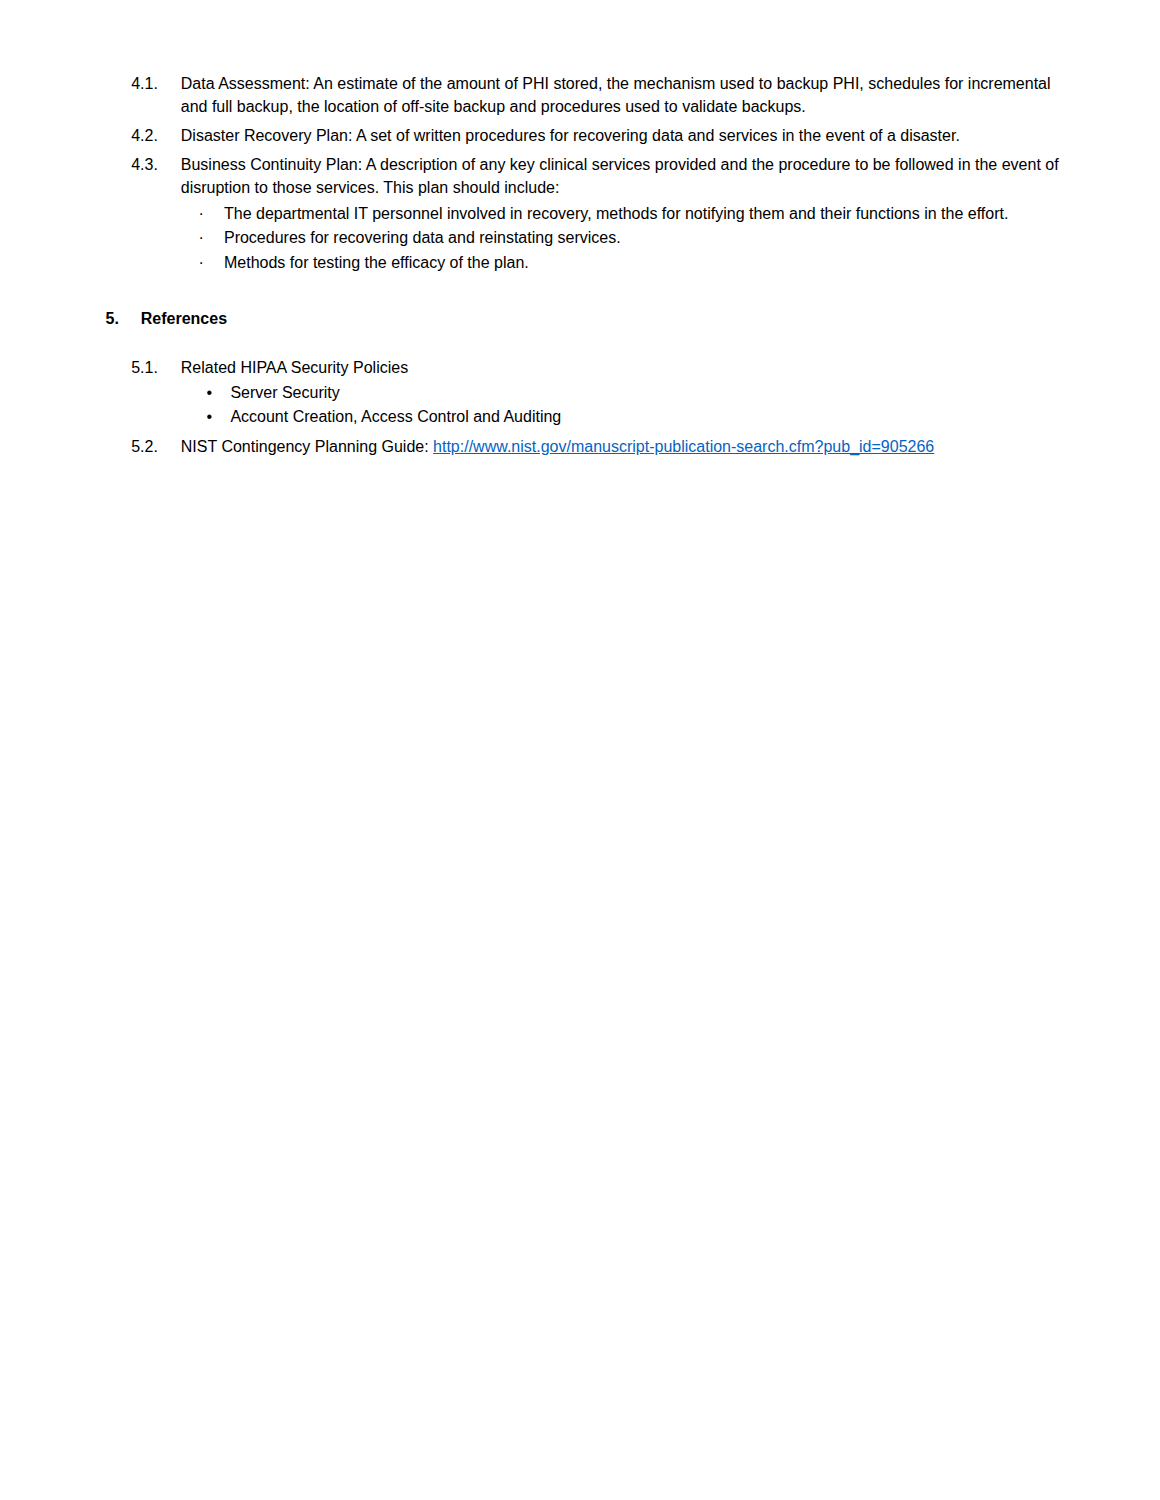4.1.
Data Assessment: An estimate of the amount of PHI stored, the mechanism used to backup PHI, schedules for incremental and full backup, the location of off-site backup and procedures used to validate backups.
4.2.
Disaster Recovery Plan: A set of written procedures for recovering data and services in the event of a disaster.
4.3.
Business Continuity Plan: A description of any key clinical services provided and the procedure to be followed in the event of disruption to those services. This plan should include:
·The departmental IT personnel involved in recovery, methods for notifying them and their functions in the effort.
·Procedures for recovering data and reinstating services.
·Methods for testing the efficacy of the plan.
5.
References
5.1.
Related HIPAA Security Policies
•Server Security
•Account Creation, Access Control and Auditing
5.2.
NIST Contingency Planning Guide: http://www.nist.gov/manuscript-publication-search.cfm?pub_id=905266